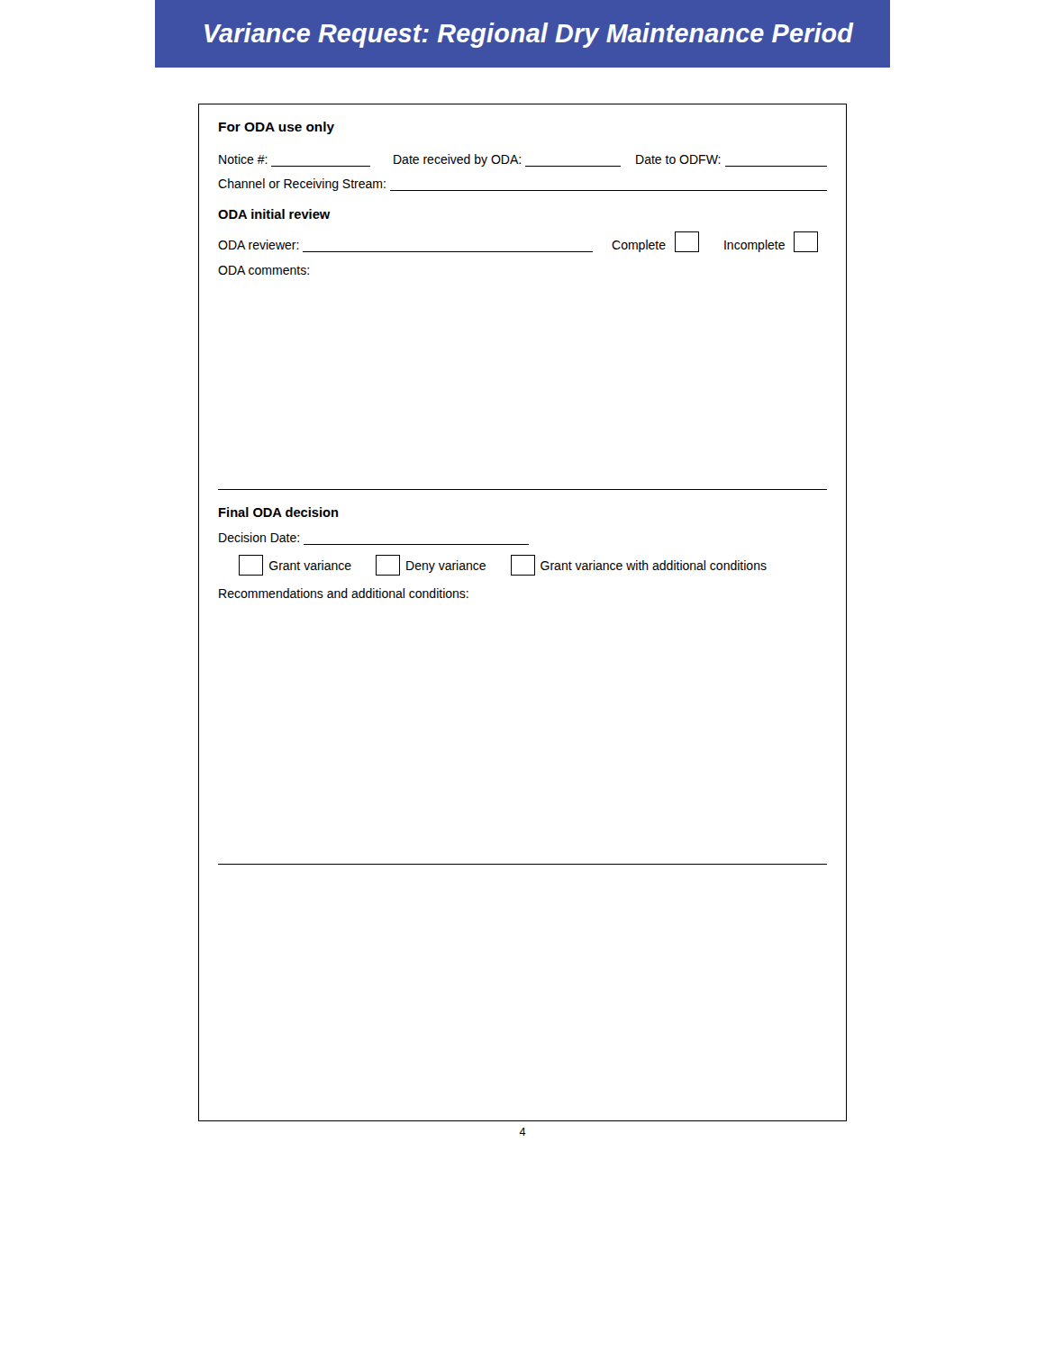Variance Request: Regional Dry Maintenance Period
For ODA use only
Notice #: Date received by ODA: Date to ODFW:
Channel or Receiving Stream:
ODA initial review
ODA reviewer: Complete Incomplete
ODA comments:
Final ODA decision
Decision Date:
Grant variance Deny variance Grant variance with additional conditions
Recommendations and additional conditions:
4